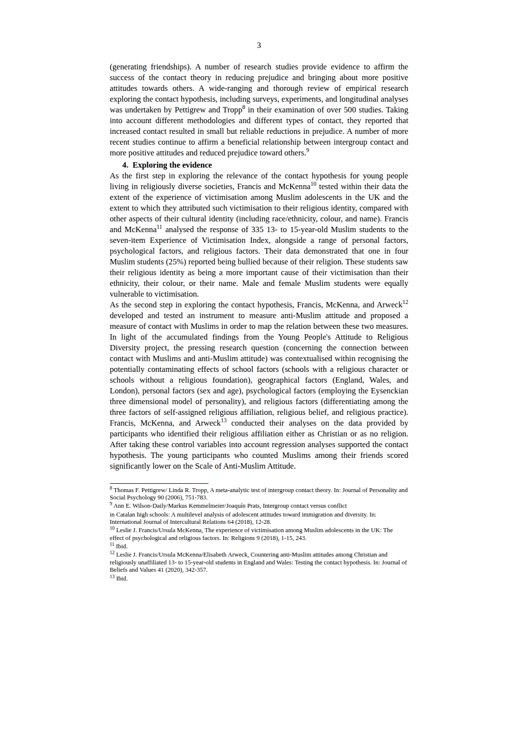3
(generating friendships). A number of research studies provide evidence to affirm the success of the contact theory in reducing prejudice and bringing about more positive attitudes towards others. A wide-ranging and thorough review of empirical research exploring the contact hypothesis, including surveys, experiments, and longitudinal analyses was undertaken by Pettigrew and Tropp8 in their examination of over 500 studies. Taking into account different methodologies and different types of contact, they reported that increased contact resulted in small but reliable reductions in prejudice. A number of more recent studies continue to affirm a beneficial relationship between intergroup contact and more positive attitudes and reduced prejudice toward others.9
4. Exploring the evidence
As the first step in exploring the relevance of the contact hypothesis for young people living in religiously diverse societies, Francis and McKenna10 tested within their data the extent of the experience of victimisation among Muslim adolescents in the UK and the extent to which they attributed such victimisation to their religious identity, compared with other aspects of their cultural identity (including race/ethnicity, colour, and name). Francis and McKenna11 analysed the response of 335 13- to 15-year-old Muslim students to the seven-item Experience of Victimisation Index, alongside a range of personal factors, psychological factors, and religious factors. Their data demonstrated that one in four Muslim students (25%) reported being bullied because of their religion. These students saw their religious identity as being a more important cause of their victimisation than their ethnicity, their colour, or their name. Male and female Muslim students were equally vulnerable to victimisation.
As the second step in exploring the contact hypothesis, Francis, McKenna, and Arweck12 developed and tested an instrument to measure anti-Muslim attitude and proposed a measure of contact with Muslims in order to map the relation between these two measures. In light of the accumulated findings from the Young People's Attitude to Religious Diversity project, the pressing research question (concerning the connection between contact with Muslims and anti-Muslim attitude) was contextualised within recognising the potentially contaminating effects of school factors (schools with a religious character or schools without a religious foundation), geographical factors (England, Wales, and London), personal factors (sex and age), psychological factors (employing the Eysenckian three dimensional model of personality), and religious factors (differentiating among the three factors of self-assigned religious affiliation, religious belief, and religious practice). Francis, McKenna, and Arweck13 conducted their analyses on the data provided by participants who identified their religious affiliation either as Christian or as no religion. After taking these control variables into account regression analyses supported the contact hypothesis. The young participants who counted Muslims among their friends scored significantly lower on the Scale of Anti-Muslim Attitude.
8 Thomas F. Pettigrew/ Linda R. Tropp, A meta-analytic test of intergroup contact theory. In: Journal of Personality and Social Psychology 90 (2006), 751-783.
9 Ann E. Wilson-Daily/Markus Kemmelmeier/Joaquín Prats, Intergroup contact versus conflict
in Catalan high schools: A multilevel analysis of adolescent attitudes toward immigration and diversity. In: International Journal of Intercultural Relations 64 (2018), 12-28.
10 Leslie J. Francis/Ursula McKenna, The experience of victimisation among Muslim adolescents in the UK: The effect of psychological and religious factors. In: Religions 9 (2018), 1-15, 243.
11 Ibid.
12 Leslie J. Francis/Ursula McKenna/Elisabeth Arweck, Countering anti-Muslim attitudes among Christian and religiously unaffiliated 13- to 15-year-old students in England and Wales: Testing the contact hypothesis. In: Journal of Beliefs and Values 41 (2020), 342-357.
13 Ibid.